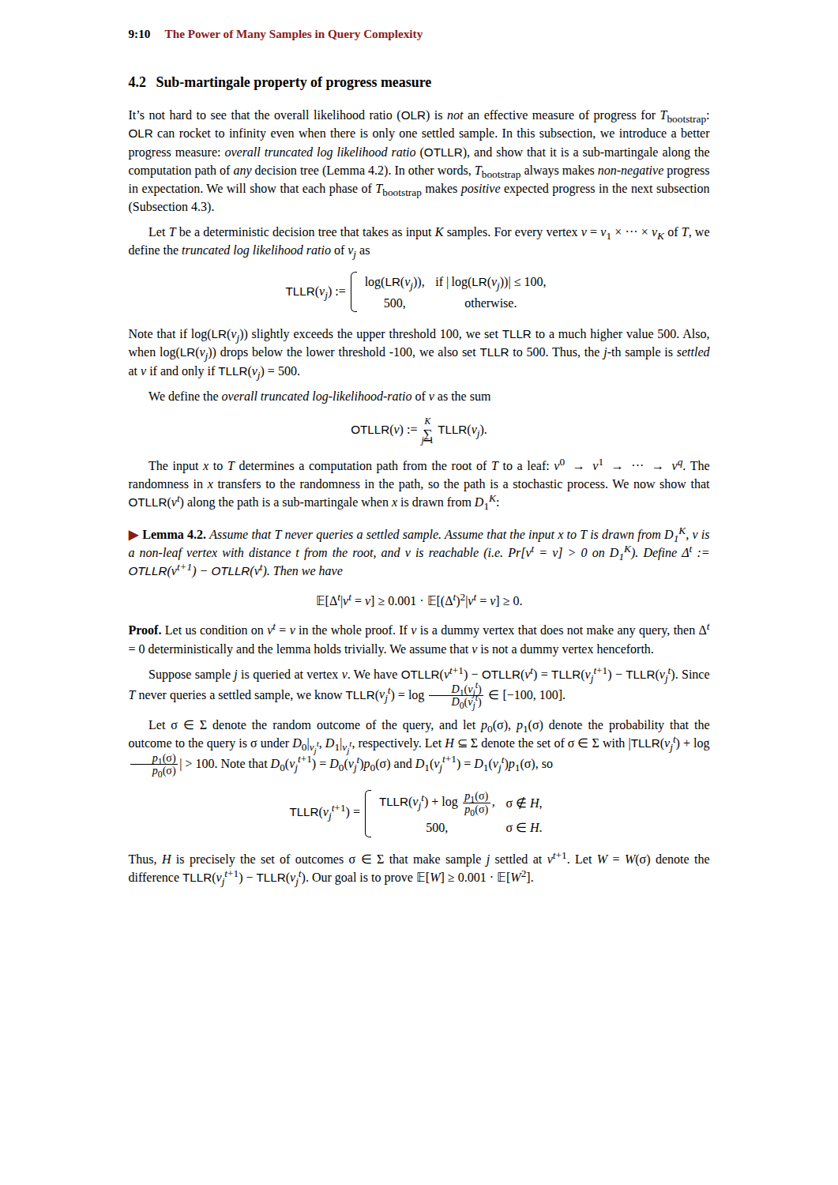9:10 The Power of Many Samples in Query Complexity
4.2 Sub-martingale property of progress measure
It’s not hard to see that the overall likelihood ratio (OLR) is not an effective measure of progress for Tbootstrap: OLR can rocket to infinity even when there is only one settled sample. In this subsection, we introduce a better progress measure: overall truncated log likelihood ratio (OTLLR), and show that it is a sub-martingale along the computation path of any decision tree (Lemma 4.2). In other words, Tbootstrap always makes non-negative progress in expectation. We will show that each phase of Tbootstrap makes positive expected progress in the next subsection (Subsection 4.3).
Let T be a deterministic decision tree that takes as input K samples. For every vertex v = v1 × ··· × vK of T, we define the truncated log likelihood ratio of vj as
TLLR(vj) :=
| log( LR ( v j )), | if / log( LR ( v j ))/ ≤ 100, |
| 500, | otherwise. |
Note that if log(LR(vj)) slightly exceeds the upper threshold 100, we set TLLR to a much higher value 500. Also, when log(LR(vj)) drops below the lower threshold -100, we also set TLLR to 500. Thus, the j-th sample is settled at v if and only if TLLR(vj) = 500.
We define the overall truncated log-likelihood-ratio of v as the sum
OTLLR(v) := K
∑
j=1 TLLR(vj).
The input x to T determines a computation path from the root of T to a leaf: v0 → v1 → ··· → vq. The randomness in x transfers to the randomness in the path, so the path is a stochastic process. We now show that OTLLR(vt) along the path is a sub-martingale when x is drawn from D1K:
▶Lemma 4.2. Assume that T never queries a settled sample. Assume that the input x to T is drawn from D1K, v is a non-leaf vertex with distance t from the root, and v is reachable (i.e. Pr[vt = v] > 0 on D1K). Define Δt := OTLLR(vt+1) − OTLLR(vt). Then we have
𝔼[Δt|vt = v] ≥ 0.001 · 𝔼[(Δt)2|vt = v] ≥ 0.
Proof. Let us condition on vt = v in the whole proof. If v is a dummy vertex that does not make any query, then Δt = 0 deterministically and the lemma holds trivially. We assume that v is not a dummy vertex henceforth.
Suppose sample j is queried at vertex v. We have OTLLR(vt+1) − OTLLR(vt) = TLLR(vjt+1) − TLLR(vjt). Since T never queries a settled sample, we know TLLR(vjt) = log D1(vjt) D0(vjt) ∈ [−100, 100].
Let σ ∈ Σ denote the random outcome of the query, and let p0(σ), p1(σ) denote the probability that the outcome to the query is σ under D0|vjt, D1|vjt, respectively. Let H ⊆ Σ denote the set of σ ∈ Σ with |TLLR(vjt) + log p1(σ) p0(σ)| > 100. Note that D0(vjt+1) = D0(vjt)p0(σ) and D1(vjt+1) = D1(vjt)p1(σ), so
TLLR(vjt+1) =
| TLLR ( v j t ) + log p 1 (σ) p 0 (σ) , | σ ∉ H , |
| 500, | σ ∈ H . |
Thus, H is precisely the set of outcomes σ ∈ Σ that make sample j settled at vt+1. Let W = W(σ) denote the difference TLLR(vjt+1) − TLLR(vjt). Our goal is to prove 𝔼[W] ≥ 0.001 · 𝔼[W2].